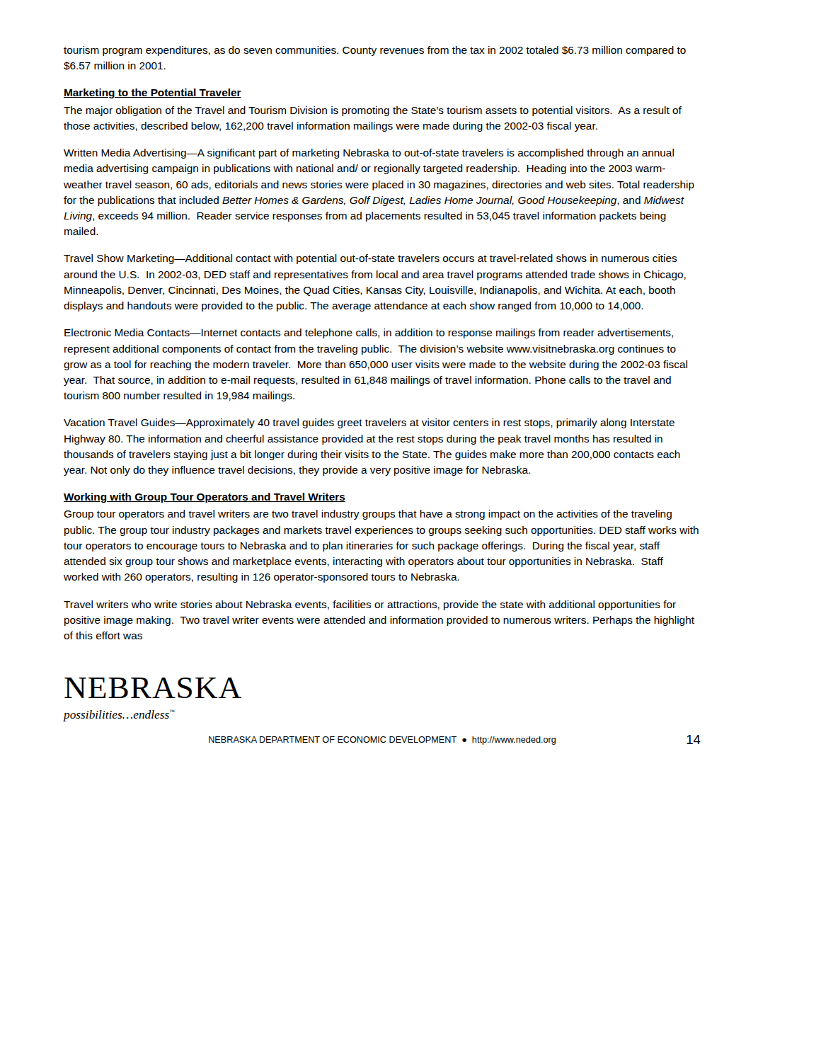tourism program expenditures, as do seven communities. County revenues from the tax in 2002 totaled $6.73 million compared to $6.57 million in 2001.
Marketing to the Potential Traveler
The major obligation of the Travel and Tourism Division is promoting the State’s tourism assets to potential visitors. As a result of those activities, described below, 162,200 travel information mailings were made during the 2002-03 fiscal year.
Written Media Advertising—A significant part of marketing Nebraska to out-of-state travelers is accomplished through an annual media advertising campaign in publications with national and/ or regionally targeted readership. Heading into the 2003 warm-weather travel season, 60 ads, editorials and news stories were placed in 30 magazines, directories and web sites. Total readership for the publications that included Better Homes & Gardens, Golf Digest, Ladies Home Journal, Good Housekeeping, and Midwest Living, exceeds 94 million. Reader service responses from ad placements resulted in 53,045 travel information packets being mailed.
Travel Show Marketing—Additional contact with potential out-of-state travelers occurs at travel-related shows in numerous cities around the U.S. In 2002-03, DED staff and representatives from local and area travel programs attended trade shows in Chicago, Minneapolis, Denver, Cincinnati, Des Moines, the Quad Cities, Kansas City, Louisville, Indianapolis, and Wichita. At each, booth displays and handouts were provided to the public. The average attendance at each show ranged from 10,000 to 14,000.
Electronic Media Contacts—Internet contacts and telephone calls, in addition to response mailings from reader advertisements, represent additional components of contact from the traveling public. The division’s website www.visitnebraska.org continues to grow as a tool for reaching the modern traveler. More than 650,000 user visits were made to the website during the 2002-03 fiscal year. That source, in addition to e-mail requests, resulted in 61,848 mailings of travel information. Phone calls to the travel and tourism 800 number resulted in 19,984 mailings.
Vacation Travel Guides—Approximately 40 travel guides greet travelers at visitor centers in rest stops, primarily along Interstate Highway 80. The information and cheerful assistance provided at the rest stops during the peak travel months has resulted in thousands of travelers staying just a bit longer during their visits to the State. The guides make more than 200,000 contacts each year. Not only do they influence travel decisions, they provide a very positive image for Nebraska.
Working with Group Tour Operators and Travel Writers
Group tour operators and travel writers are two travel industry groups that have a strong impact on the activities of the traveling public. The group tour industry packages and markets travel experiences to groups seeking such opportunities. DED staff works with tour operators to encourage tours to Nebraska and to plan itineraries for such package offerings. During the fiscal year, staff attended six group tour shows and marketplace events, interacting with operators about tour opportunities in Nebraska. Staff worked with 260 operators, resulting in 126 operator-sponsored tours to Nebraska.
Travel writers who write stories about Nebraska events, facilities or attractions, provide the state with additional opportunities for positive image making. Two travel writer events were attended and information provided to numerous writers. Perhaps the highlight of this effort was
NEBRASKA
possibilities…endless™
NEBRASKA DEPARTMENT OF ECONOMIC DEVELOPMENT ● http://www.neded.org 14